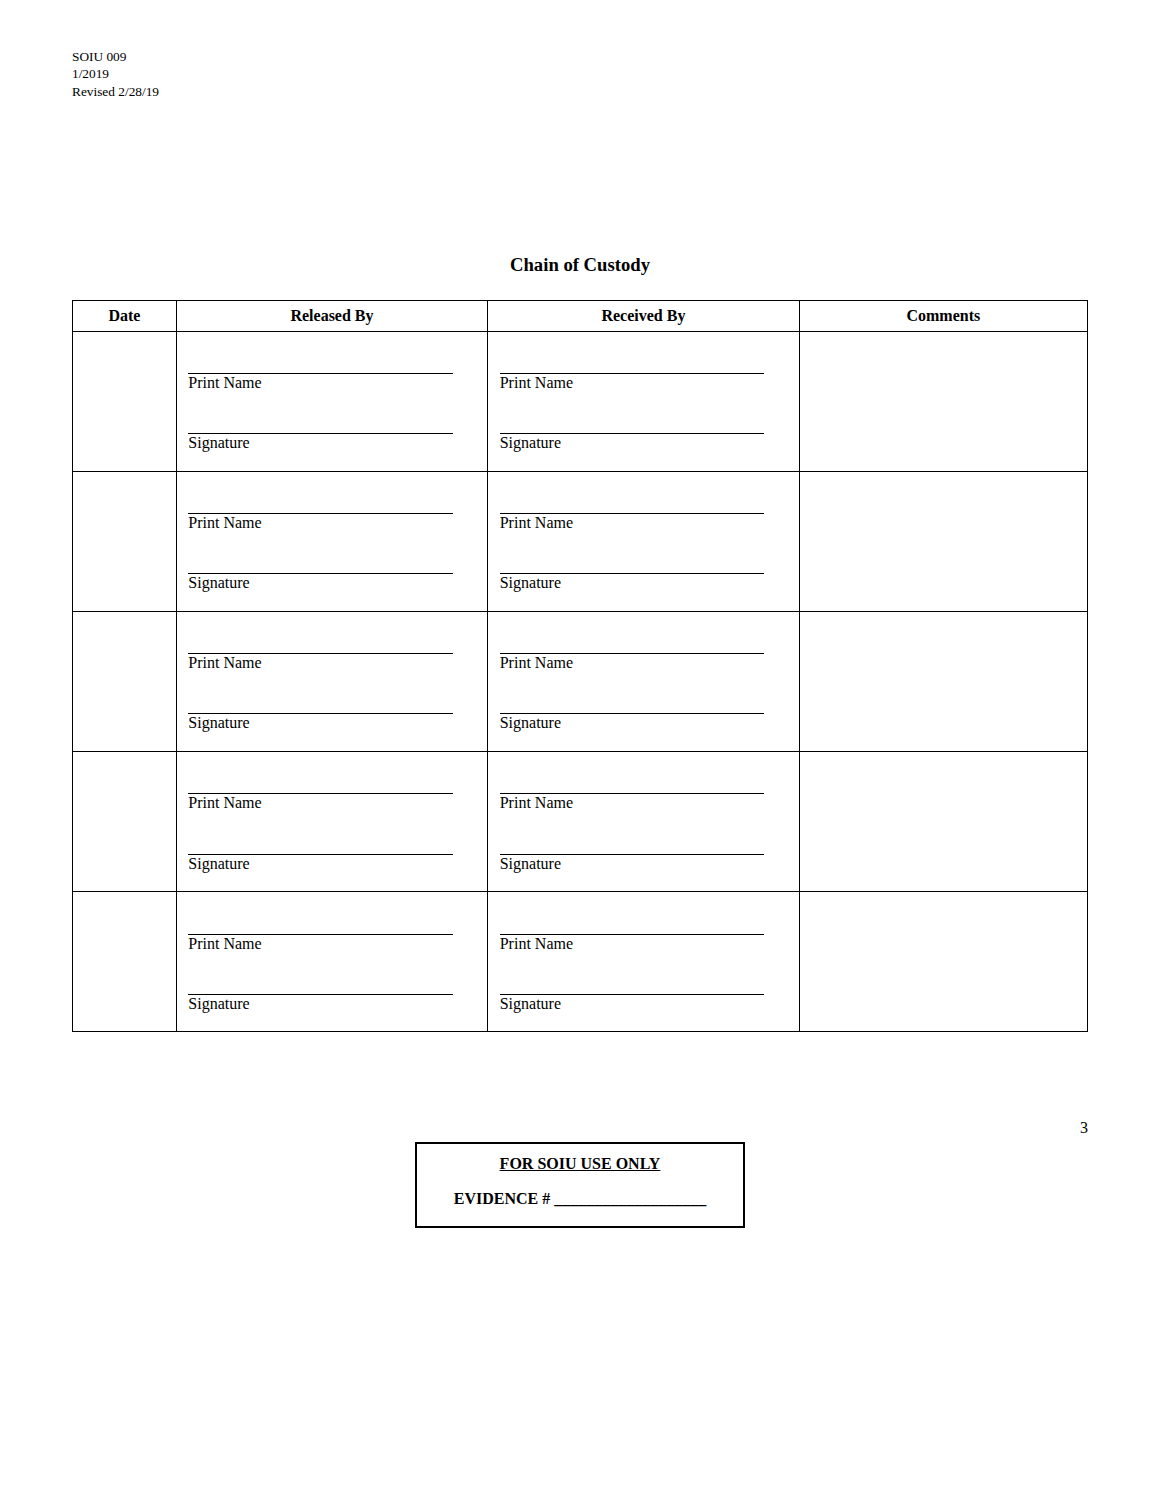SOIU 009
1/2019
Revised 2/28/19
Chain of Custody
| Date | Released By | Received By | Comments |
| --- | --- | --- | --- |
| | Print Name Signature | Print Name Signature | |
| | Print Name Signature | Print Name Signature | |
| | Print Name Signature | Print Name Signature | |
| | Print Name Signature | Print Name Signature | |
| | Print Name Signature | Print Name Signature | |
3
FOR SOIU USE ONLY
EVIDENCE # ___________________